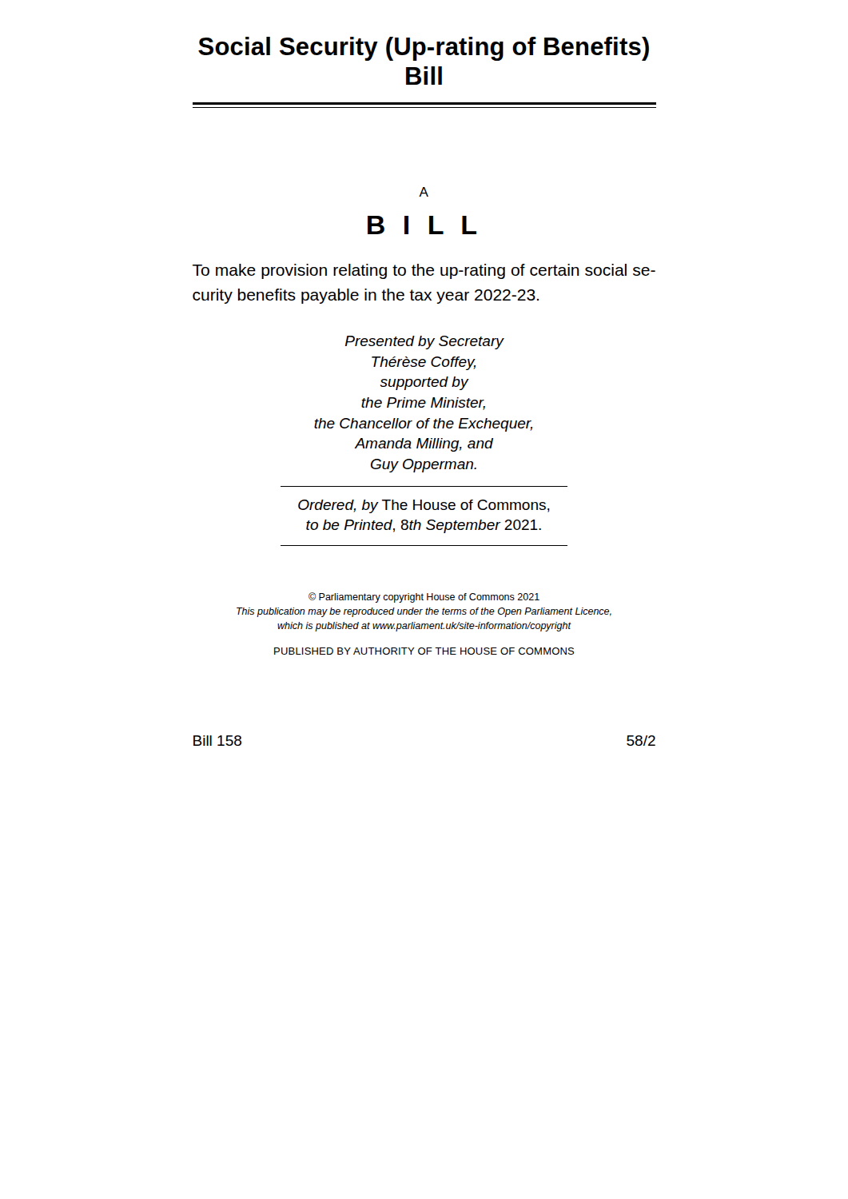Social Security (Up-rating of Benefits) Bill
A
B I L L
To make provision relating to the up-rating of certain social security benefits payable in the tax year 2022-23.
Presented by Secretary
Thérèse Coffey,
supported by
the Prime Minister,
the Chancellor of the Exchequer,
Amanda Milling, and
Guy Opperman.
Ordered, by The House of Commons,
to be Printed, 8th September 2021.
© Parliamentary copyright House of Commons 2021
This publication may be reproduced under the terms of the Open Parliament Licence, which is published at www.parliament.uk/site-information/copyright
PUBLISHED BY AUTHORITY OF THE HOUSE OF COMMONS
Bill 158 58/2